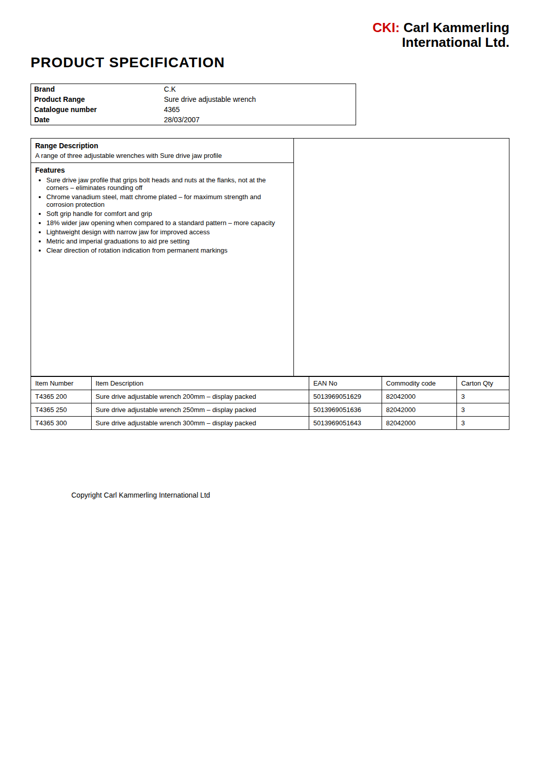CKI: Carl Kammerling
International Ltd.
PRODUCT SPECIFICATION
| Brand | C.K |
| Product Range | Sure drive adjustable wrench |
| Catalogue number | 4365 |
| Date | 28/03/2007 |
| Range Description A range of three adjustable wrenches with Sure drive jaw profile | |
| Features Sure drive jaw profile that grips bolt heads and nuts at the flanks, not at the corners – eliminates rounding off Chrome vanadium steel, matt chrome plated – for maximum strength and corrosion protection Soft grip handle for comfort and grip 18% wider jaw opening when compared to a standard pattern – more capacity Lightweight design with narrow jaw for improved access Metric and imperial graduations to aid pre setting Clear direction of rotation indication from permanent markings |
| Item Number | Item Description | EAN No | Commodity code | Carton Qty |
| --- | --- | --- | --- | --- |
| T4365 200 | Sure drive adjustable wrench 200mm – display packed | 5013969051629 | 82042000 | 3 |
| T4365 250 | Sure drive adjustable wrench 250mm – display packed | 5013969051636 | 82042000 | 3 |
| T4365 300 | Sure drive adjustable wrench 300mm – display packed | 5013969051643 | 82042000 | 3 |
Copyright Carl Kammerling International Ltd